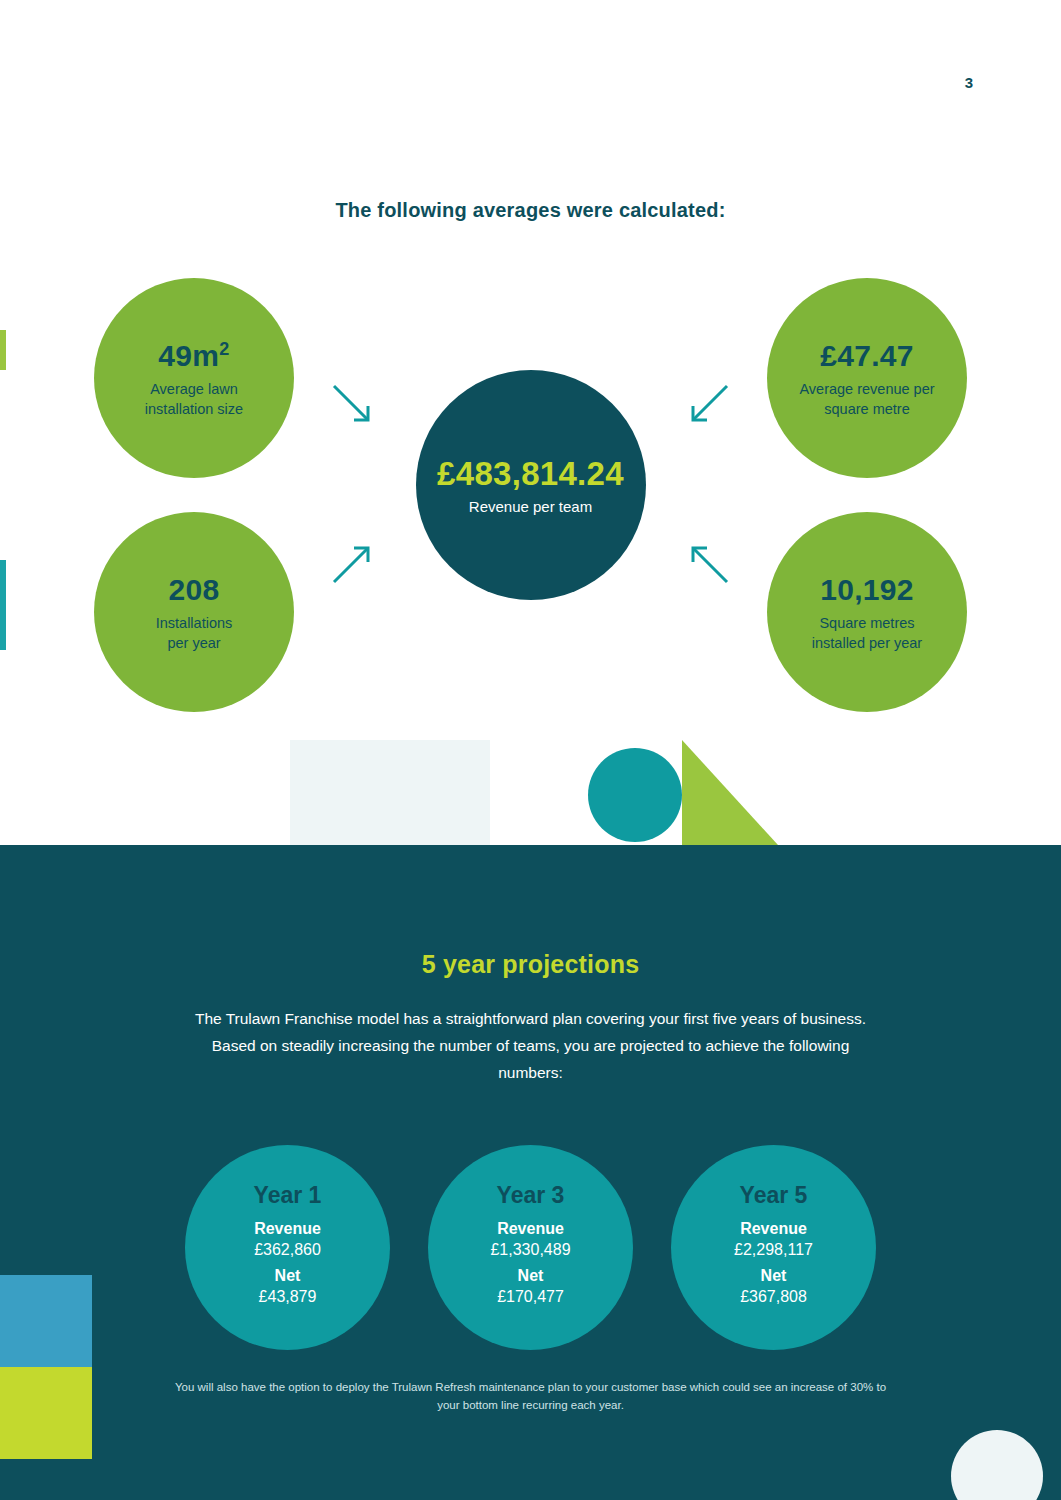3
The following averages were calculated:
49m2
Average lawn
installation size
208
Installations
per year
£47.47
Average revenue per
square metre
10,192
Square metres
installed per year
£483,814.24
Revenue per team
5 year projections
The Trulawn Franchise model has a straightforward plan covering your first five years of business. Based on steadily increasing the number of teams, you are projected to achieve the following numbers:
Year 1
Revenue
£362,860
Net
£43,879
Year 3
Revenue
£1,330,489
Net
£170,477
Year 5
Revenue
£2,298,117
Net
£367,808
You will also have the option to deploy the Trulawn Refresh maintenance plan to your customer base which could see an increase of 30% to your bottom line recurring each year.